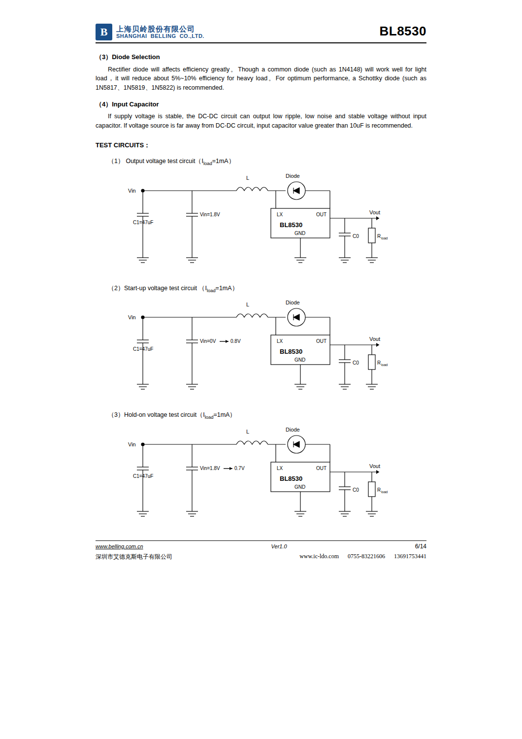B
上海贝岭股份有限公司
SHANGHAI BELLING CO.,LTD.
BL8530
（3）Diode Selection
Rectifier diode will affects efficiency greatly。Though a common diode (such as 1N4148) will work well for light load，it will reduce about 5%~10% efficiency for heavy load。For optimum performance, a Schottky diode (such as 1N5817、1N5819、1N5822) is recommended.
（4）Input Capacitor
If supply voltage is stable, the DC-DC circuit can output low ripple, low noise and stable voltage without input capacitor. If voltage source is far away from DC-DC circuit, input capacitor value greater than 10uF is recommended.
TEST CIRCUITS：
（1） Output voltage test circuit（Iload=1mA）
Vin L Diode LX OUT BL8530 GND Vout C1=47uF Vin=1.8V C0 R load
（2）Start-up voltage test circuit （Iload=1mA）
Vin L Diode LX OUT BL8530 GND Vout C1=47uF Vin=0V 0.8V C0 R load
（3）Hold-on voltage test circuit（Iload=1mA）
Vin L Diode LX OUT BL8530 GND Vout C1=47uF Vin=1.8V 0.7V C0 R load
www.belling.com.cn Ver1.0 6/14
深圳市艾德克斯电子有限公司 www.ic-ldo.com 0755-83221606 13691753441